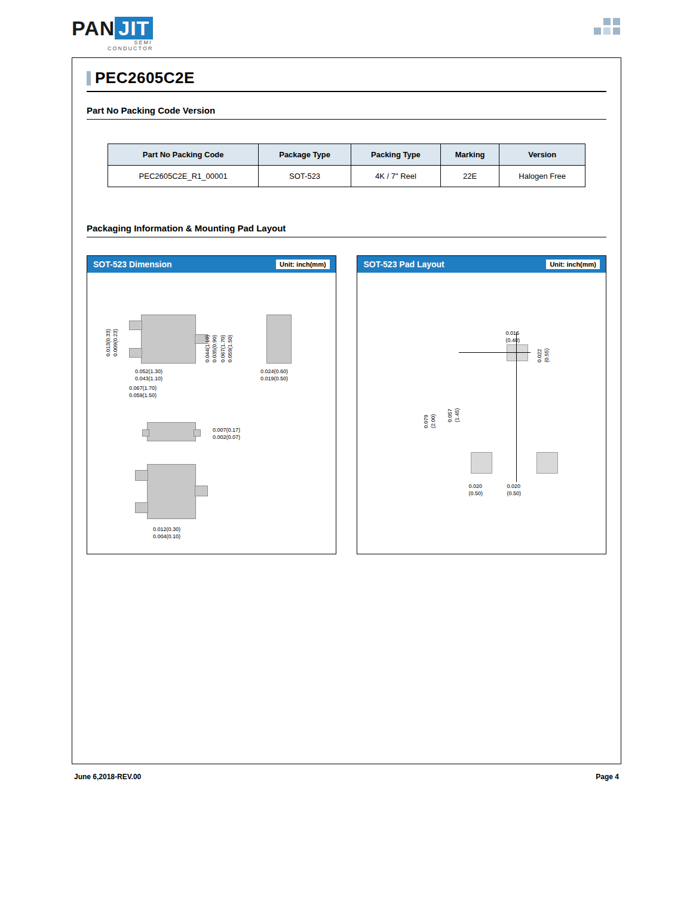PAN JIT
SEMICONDUCTOR
PEC2605C2E
Part No Packing Code Version
| Part No Packing Code | Package Type | Packing Type | Marking | Version |
| --- | --- | --- | --- | --- |
| PEC2605C2E_R1_00001 | SOT-523 | 4K / 7" Reel | 22E | Halogen Free |
Packaging Information & Mounting Pad Layout
SOT-523 Dimension Unit: inch(mm)
0.013(0.33)
0.009(0.23)
0.044(1.10)
0.035(0.90)
0.067(1.70)
0.059(1.50)
0.052(1.30)
0.043(1.10)
0.067(1.70)
0.059(1.50)
0.024(0.60)
0.019(0.50)
0.007(0.17)
0.002(0.07)
0.012(0.30)
0.004(0.10)
SOT-523 Pad Layout Unit: inch(mm)
0.016
(0.40)
0.022
(0.55)
0.079
(2.00)
0.057
(1.45)
0.020
(0.50)
0.020
(0.50)
June 6,2018-REV.00
Page 4